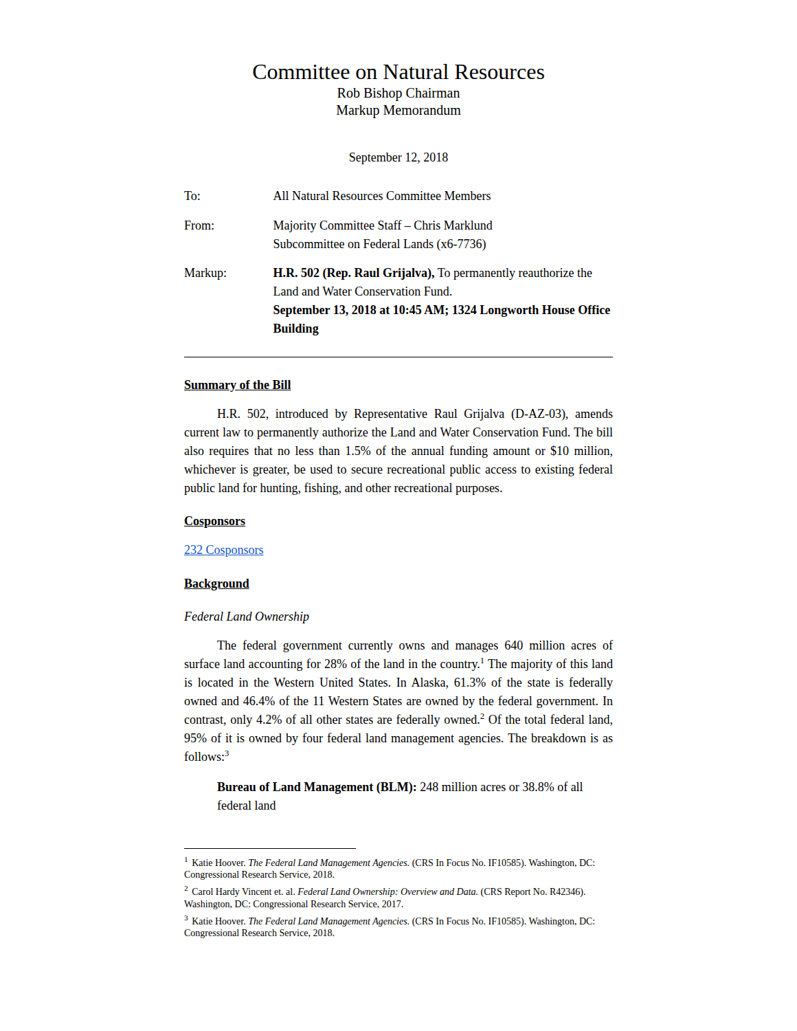Committee on Natural Resources
Rob Bishop Chairman
Markup Memorandum
September 12, 2018
| To: | All Natural Resources Committee Members |
| From: | Majority Committee Staff – Chris Marklund Subcommittee on Federal Lands (x6-7736) |
| Markup: | H.R. 502 (Rep. Raul Grijalva), To permanently reauthorize the Land and Water Conservation Fund. September 13, 2018 at 10:45 AM; 1324 Longworth House Office Building |
Summary of the Bill
H.R. 502, introduced by Representative Raul Grijalva (D-AZ-03), amends current law to permanently authorize the Land and Water Conservation Fund. The bill also requires that no less than 1.5% of the annual funding amount or $10 million, whichever is greater, be used to secure recreational public access to existing federal public land for hunting, fishing, and other recreational purposes.
Cosponsors
232 Cosponsors
Background
Federal Land Ownership
The federal government currently owns and manages 640 million acres of surface land accounting for 28% of the land in the country.1 The majority of this land is located in the Western United States. In Alaska, 61.3% of the state is federally owned and 46.4% of the 11 Western States are owned by the federal government. In contrast, only 4.2% of all other states are federally owned.2 Of the total federal land, 95% of it is owned by four federal land management agencies. The breakdown is as follows:3
Bureau of Land Management (BLM): 248 million acres or 38.8% of all federal land
1 Katie Hoover. The Federal Land Management Agencies. (CRS In Focus No. IF10585). Washington, DC: Congressional Research Service, 2018.
2 Carol Hardy Vincent et. al. Federal Land Ownership: Overview and Data. (CRS Report No. R42346). Washington, DC: Congressional Research Service, 2017.
3 Katie Hoover. The Federal Land Management Agencies. (CRS In Focus No. IF10585). Washington, DC: Congressional Research Service, 2018.